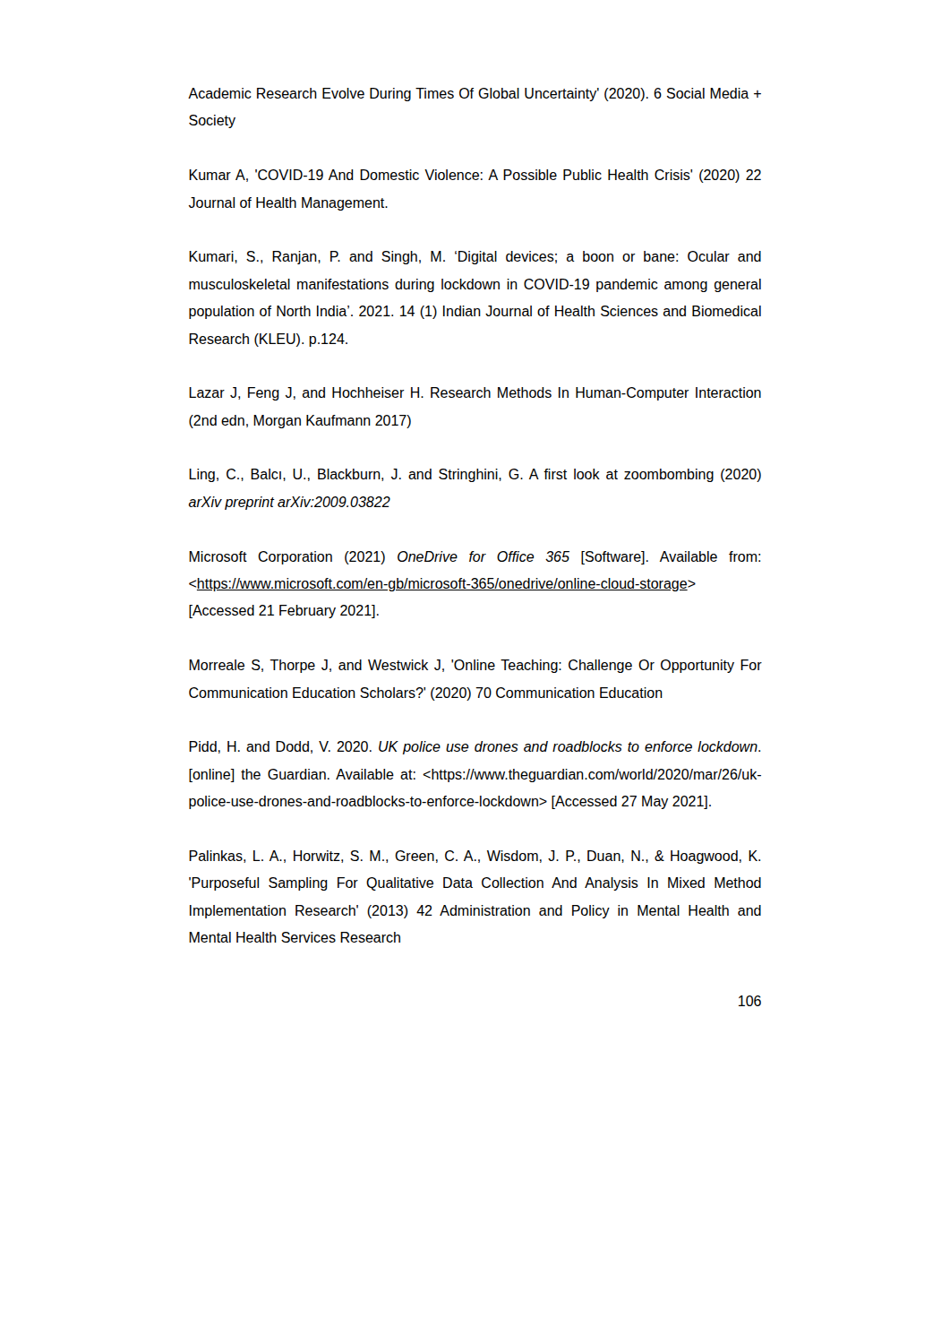Academic Research Evolve During Times Of Global Uncertainty' (2020). 6 Social Media + Society
Kumar A, 'COVID-19 And Domestic Violence: A Possible Public Health Crisis' (2020) 22 Journal of Health Management.
Kumari, S., Ranjan, P. and Singh, M. ‘Digital devices; a boon or bane: Ocular and musculoskeletal manifestations during lockdown in COVID-19 pandemic among general population of North India’. 2021. 14 (1) Indian Journal of Health Sciences and Biomedical Research (KLEU). p.124.
Lazar J, Feng J, and Hochheiser H. Research Methods In Human-Computer Interaction (2nd edn, Morgan Kaufmann 2017)
Ling, C., Balcı, U., Blackburn, J. and Stringhini, G. A first look at zoombombing (2020) arXiv preprint arXiv:2009.03822
Microsoft Corporation (2021) OneDrive for Office 365 [Software]. Available from: <https://www.microsoft.com/en-gb/microsoft-365/onedrive/online-cloud-storage> [Accessed 21 February 2021].
Morreale S, Thorpe J, and Westwick J, 'Online Teaching: Challenge Or Opportunity For Communication Education Scholars?' (2020) 70 Communication Education
Pidd, H. and Dodd, V. 2020. UK police use drones and roadblocks to enforce lockdown. [online] the Guardian. Available at: <https://www.theguardian.com/world/2020/mar/26/uk-police-use-drones-and-roadblocks-to-enforce-lockdown> [Accessed 27 May 2021].
Palinkas, L. A., Horwitz, S. M., Green, C. A., Wisdom, J. P., Duan, N., & Hoagwood, K. 'Purposeful Sampling For Qualitative Data Collection And Analysis In Mixed Method Implementation Research' (2013) 42 Administration and Policy in Mental Health and Mental Health Services Research
106